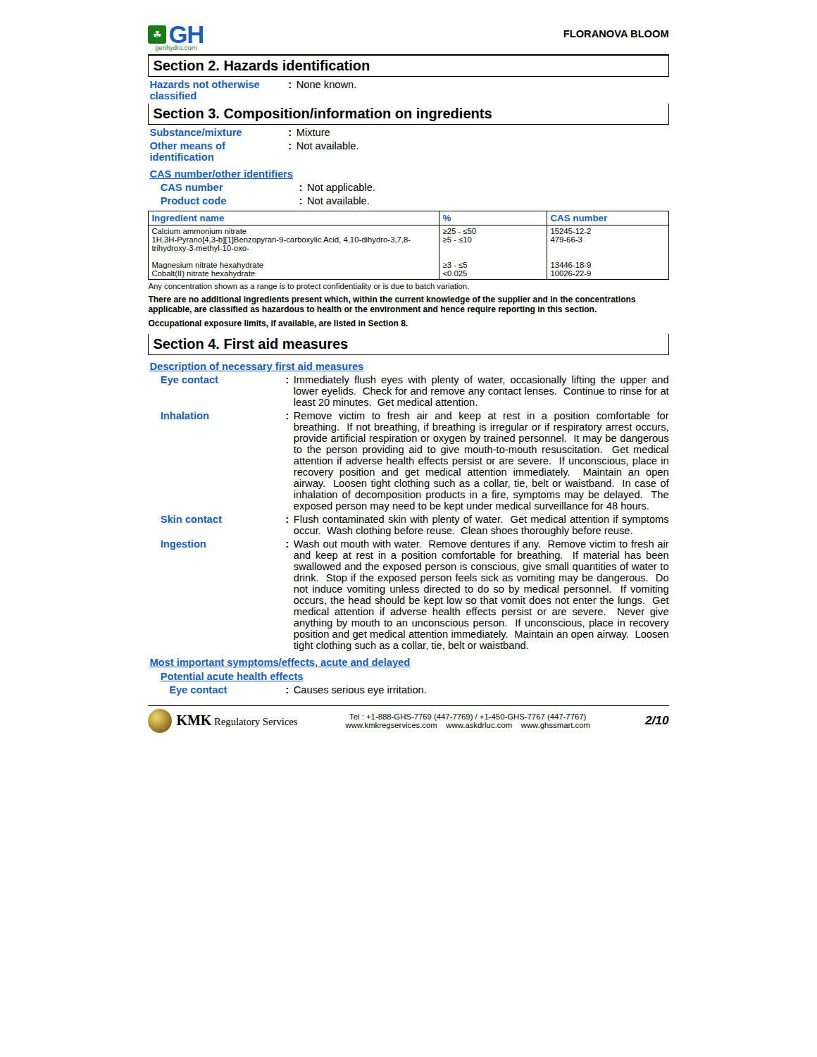☘ GH
genhydro.com
FLORANOVA BLOOM
Section 2. Hazards identification
Hazards not otherwise classified
:
None known.
Section 3. Composition/information on ingredients
Substance/mixture
:
Mixture
Other means of identification
:
Not available.
CAS number/other identifiers
CAS number
:
Not applicable.
Product code
:
Not available.
| Ingredient name | % | CAS number |
| --- | --- | --- |
| Calcium ammonium nitrate 1H,3H-Pyrano[4,3-b][1]Benzopyran-9-carboxylic Acid, 4,10-dihydro-3,7,8-trihydroxy-3-methyl-10-oxo- Magnesium nitrate hexahydrate Cobalt(II) nitrate hexahydrate | ≥25 - ≤50 ≥5 - ≤10 ≥3 - ≤5 <0.025 | 15245-12-2 479-66-3 13446-18-9 10026-22-9 |
Any concentration shown as a range is to protect confidentiality or is due to batch variation.
There are no additional ingredients present which, within the current knowledge of the supplier and in the concentrations applicable, are classified as hazardous to health or the environment and hence require reporting in this section.
Occupational exposure limits, if available, are listed in Section 8.
Section 4. First aid measures
Description of necessary first aid measures
Eye contact
:
Immediately flush eyes with plenty of water, occasionally lifting the upper and lower eyelids. Check for and remove any contact lenses. Continue to rinse for at least 20 minutes. Get medical attention.
Inhalation
:
Remove victim to fresh air and keep at rest in a position comfortable for breathing. If not breathing, if breathing is irregular or if respiratory arrest occurs, provide artificial respiration or oxygen by trained personnel. It may be dangerous to the person providing aid to give mouth-to-mouth resuscitation. Get medical attention if adverse health effects persist or are severe. If unconscious, place in recovery position and get medical attention immediately. Maintain an open airway. Loosen tight clothing such as a collar, tie, belt or waistband. In case of inhalation of decomposition products in a fire, symptoms may be delayed. The exposed person may need to be kept under medical surveillance for 48 hours.
Skin contact
:
Flush contaminated skin with plenty of water. Get medical attention if symptoms occur. Wash clothing before reuse. Clean shoes thoroughly before reuse.
Ingestion
:
Wash out mouth with water. Remove dentures if any. Remove victim to fresh air and keep at rest in a position comfortable for breathing. If material has been swallowed and the exposed person is conscious, give small quantities of water to drink. Stop if the exposed person feels sick as vomiting may be dangerous. Do not induce vomiting unless directed to do so by medical personnel. If vomiting occurs, the head should be kept low so that vomit does not enter the lungs. Get medical attention if adverse health effects persist or are severe. Never give anything by mouth to an unconscious person. If unconscious, place in recovery position and get medical attention immediately. Maintain an open airway. Loosen tight clothing such as a collar, tie, belt or waistband.
Most important symptoms/effects, acute and delayed
Potential acute health effects
Eye contact
:
Causes serious eye irritation.
KMK Regulatory Services
Tel : +1-888-GHS-7769 (447-7769) / +1-450-GHS-7767 (447-7767)
www.kmkregservices.com www.askdrluc.com www.ghssmart.com
2/10